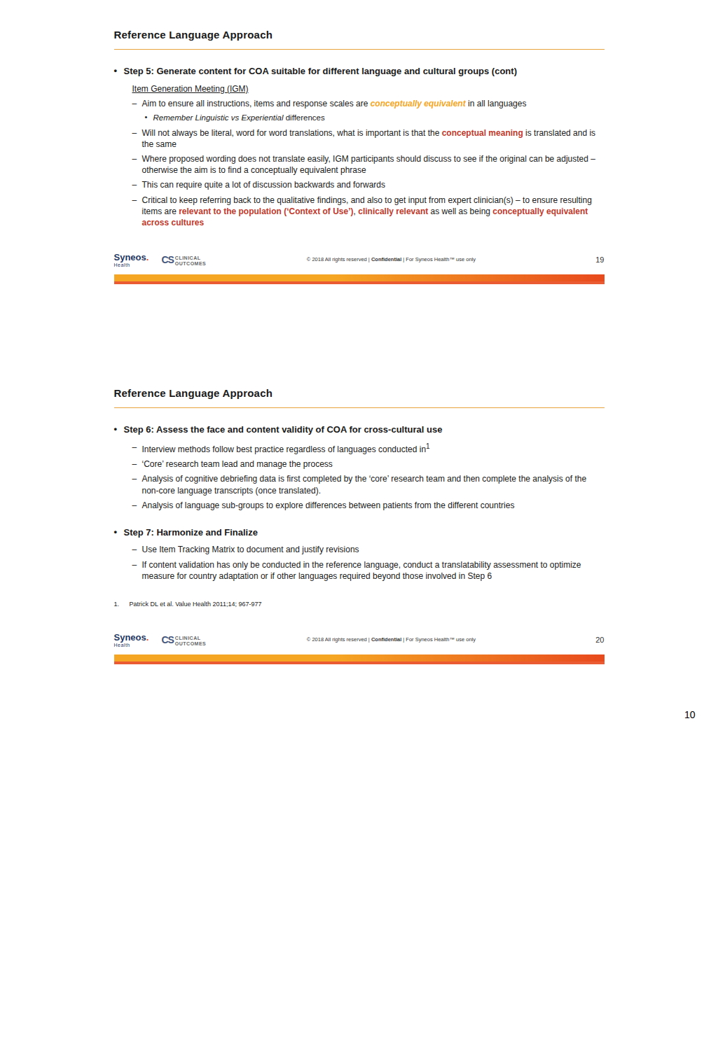Reference Language Approach
Step 5: Generate content for COA suitable for different language and cultural groups (cont)
Item Generation Meeting (IGM)
Aim to ensure all instructions, items and response scales are conceptually equivalent in all languages
Remember Linguistic vs Experiential differences
Will not always be literal, word for word translations, what is important is that the conceptual meaning is translated and is the same
Where proposed wording does not translate easily, IGM participants should discuss to see if the original can be adjusted – otherwise the aim is to find a conceptually equivalent phrase
This can require quite a lot of discussion backwards and forwards
Critical to keep referring back to the qualitative findings, and also to get input from expert clinician(s) – to ensure resulting items are relevant to the population (‘Context of Use’), clinically relevant as well as being conceptually equivalent across cultures
Syneos. Health
CS CLINICAL
OUTCOMES
© 2018 All rights reserved | Confidential | For Syneos Health™ use only
19
Reference Language Approach
Step 6: Assess the face and content validity of COA for cross-cultural use
Interview methods follow best practice regardless of languages conducted in1
‘Core’ research team lead and manage the process
Analysis of cognitive debriefing data is first completed by the ‘core’ research team and then complete the analysis of the non-core language transcripts (once translated).
Analysis of language sub-groups to explore differences between patients from the different countries
Step 7: Harmonize and Finalize
Use Item Tracking Matrix to document and justify revisions
If content validation has only be conducted in the reference language, conduct a translatability assessment to optimize measure for country adaptation or if other languages required beyond those involved in Step 6
1. Patrick DL et al. Value Health 2011;14; 967-977
Syneos. Health
CS CLINICAL
OUTCOMES
© 2018 All rights reserved | Confidential | For Syneos Health™ use only
20
10